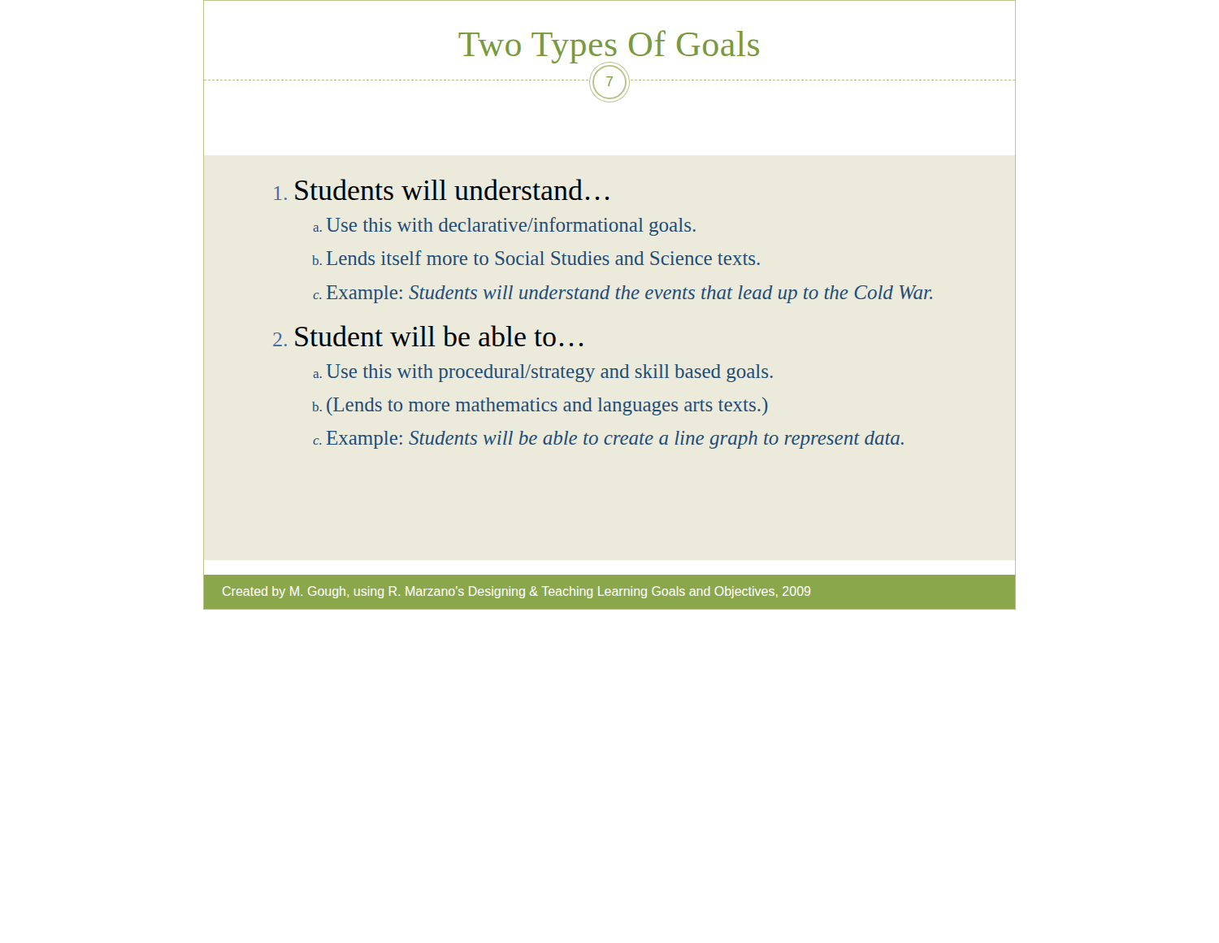Two Types Of Goals
7
Students will understand…
Use this with declarative/informational goals.
Lends itself more to Social Studies and Science texts.
Example: Students will understand the events that lead up to the Cold War.
Student will be able to…
Use this with procedural/strategy and skill based goals.
(Lends to more mathematics and languages arts texts.)
Example: Students will be able to create a line graph to represent data.
Created by M. Gough, using R. Marzano's Designing & Teaching Learning Goals and Objectives, 2009